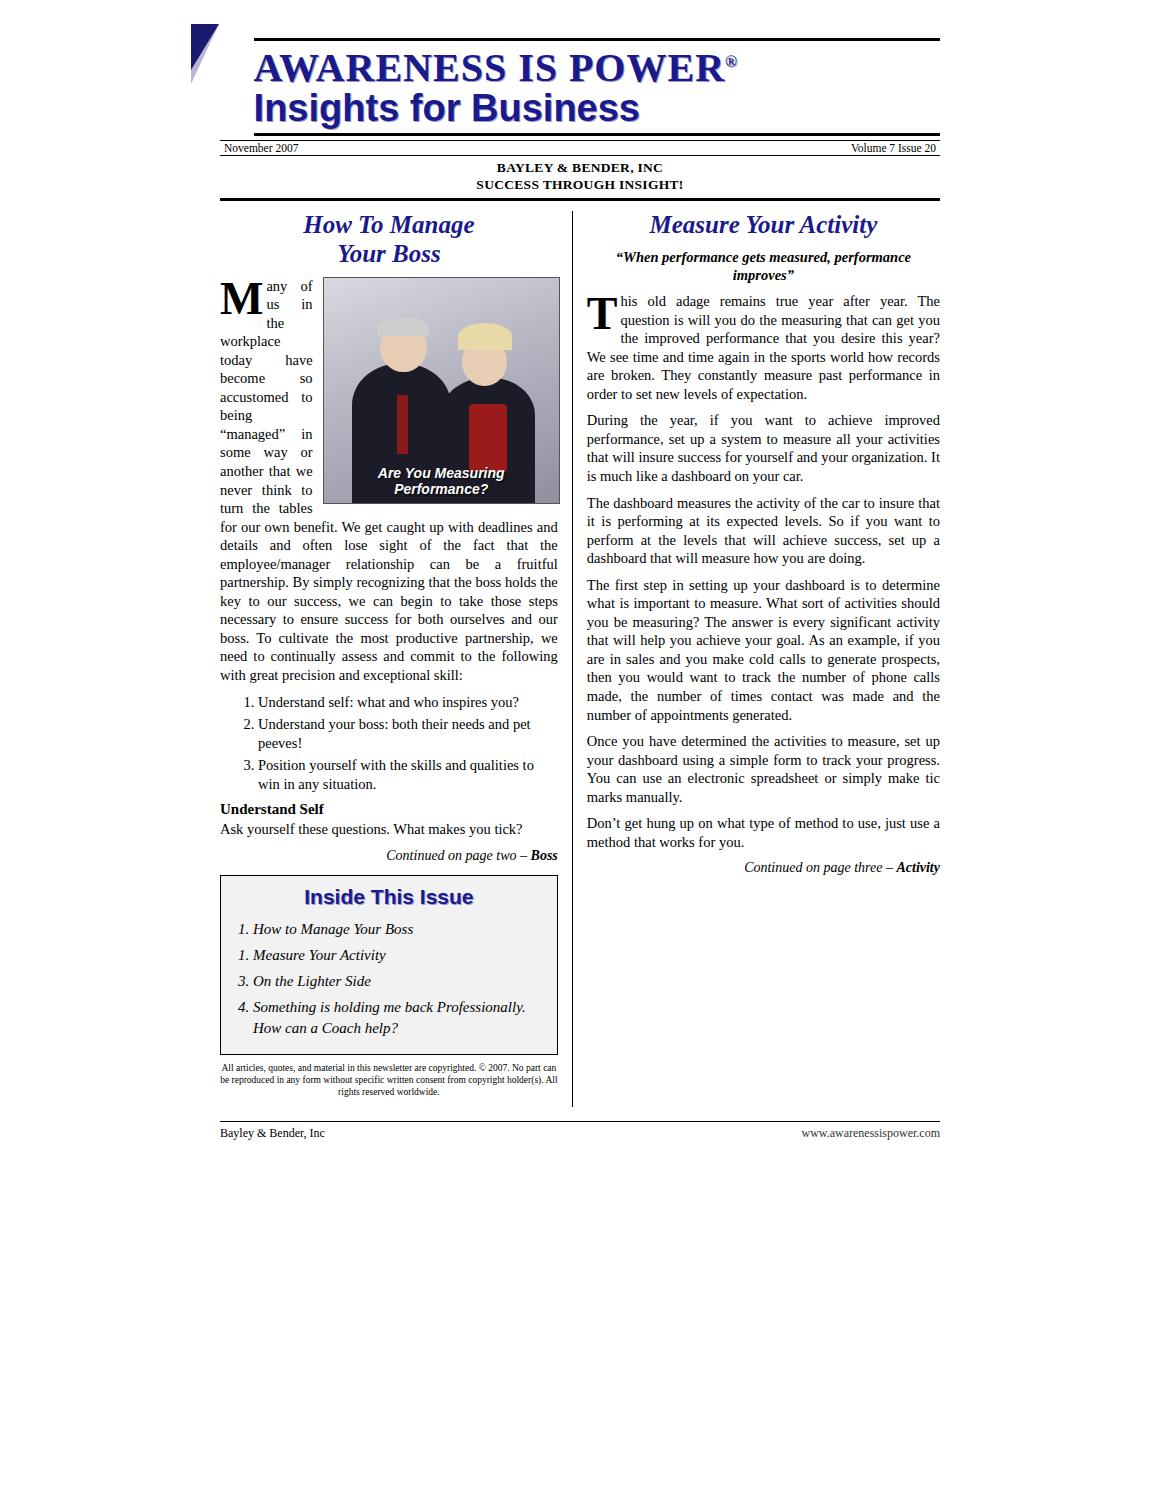AWARENESS IS POWER®
Insights for Business
November 2007 Volume 7 Issue 20
BAYLEY & BENDER, INC
SUCCESS THROUGH INSIGHT!
How To Manage
Your Boss
Are You Measuring
Performance?
Many of us in the workplace today have become so accustomed to being “managed” in some way or another that we never think to turn the tables for our own benefit. We get caught up with deadlines and details and often lose sight of the fact that the employee/manager relationship can be a fruitful partnership. By simply recognizing that the boss holds the key to our success, we can begin to take those steps necessary to ensure success for both ourselves and our boss. To cultivate the most productive partnership, we need to continually assess and commit to the following with great precision and exceptional skill:
Understand self: what and who inspires you?
Understand your boss: both their needs and pet peeves!
Position yourself with the skills and qualities to win in any situation.
Understand Self
Ask yourself these questions. What makes you tick?
Continued on page two – Boss
Inside This Issue
How to Manage Your Boss
Measure Your Activity
On the Lighter Side
Something is holding me back Professionally. How can a Coach help?
All articles, quotes, and material in this newsletter are copyrighted. © 2007. No part can be reproduced in any form without specific written consent from copyright holder(s). All rights reserved worldwide.
Measure Your Activity
“When performance gets measured, performance improves”
This old adage remains true year after year. The question is will you do the measuring that can get you the improved performance that you desire this year? We see time and time again in the sports world how records are broken. They constantly measure past performance in order to set new levels of expectation.
During the year, if you want to achieve improved performance, set up a system to measure all your activities that will insure success for yourself and your organization. It is much like a dashboard on your car.
The dashboard measures the activity of the car to insure that it is performing at its expected levels. So if you want to perform at the levels that will achieve success, set up a dashboard that will measure how you are doing.
The first step in setting up your dashboard is to determine what is important to measure. What sort of activities should you be measuring? The answer is every significant activity that will help you achieve your goal. As an example, if you are in sales and you make cold calls to generate prospects, then you would want to track the number of phone calls made, the number of times contact was made and the number of appointments generated.
Once you have determined the activities to measure, set up your dashboard using a simple form to track your progress. You can use an electronic spreadsheet or simply make tic marks manually.
Don’t get hung up on what type of method to use, just use a method that works for you.
Continued on page three – Activity
Bayley & Bender, Inc www.awarenessispower.com